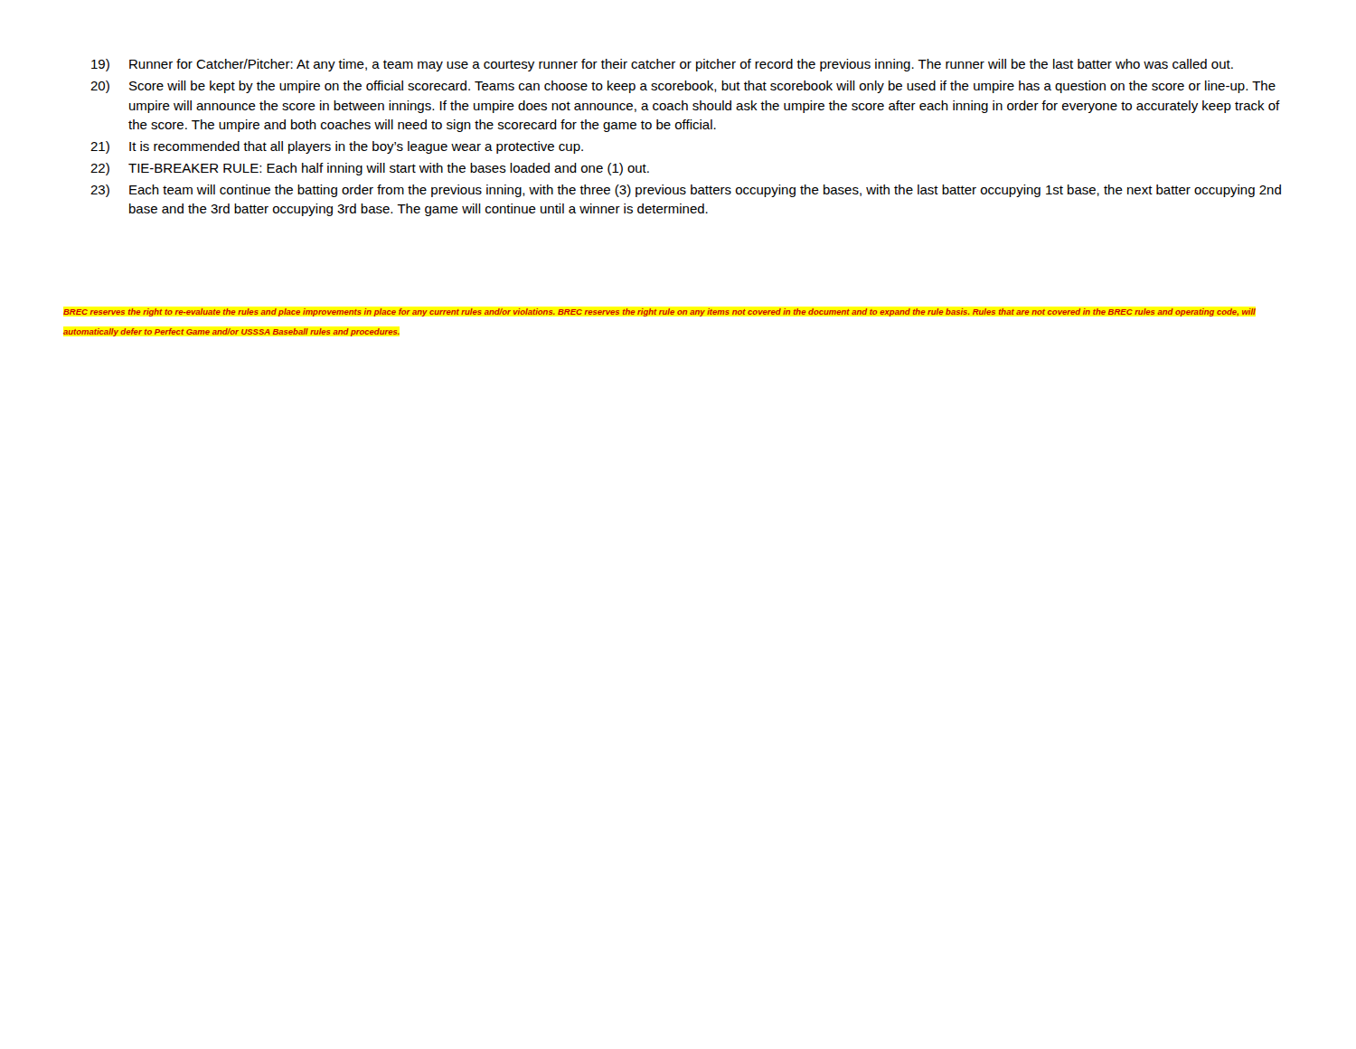19) Runner for Catcher/Pitcher: At any time, a team may use a courtesy runner for their catcher or pitcher of record the previous inning. The runner will be the last batter who was called out.
20) Score will be kept by the umpire on the official scorecard. Teams can choose to keep a scorebook, but that scorebook will only be used if the umpire has a question on the score or line-up. The umpire will announce the score in between innings. If the umpire does not announce, a coach should ask the umpire the score after each inning in order for everyone to accurately keep track of the score. The umpire and both coaches will need to sign the scorecard for the game to be official.
21) It is recommended that all players in the boy’s league wear a protective cup.
22) TIE-BREAKER RULE: Each half inning will start with the bases loaded and one (1) out.
23) Each team will continue the batting order from the previous inning, with the three (3) previous batters occupying the bases, with the last batter occupying 1st base, the next batter occupying 2nd base and the 3rd batter occupying 3rd base. The game will continue until a winner is determined.
BREC reserves the right to re-evaluate the rules and place improvements in place for any current rules and/or violations. BREC reserves the right rule on any items not covered in the document and to expand the rule basis. Rules that are not covered in the BREC rules and operating code, will automatically defer to Perfect Game and/or USSSA Baseball rules and procedures.